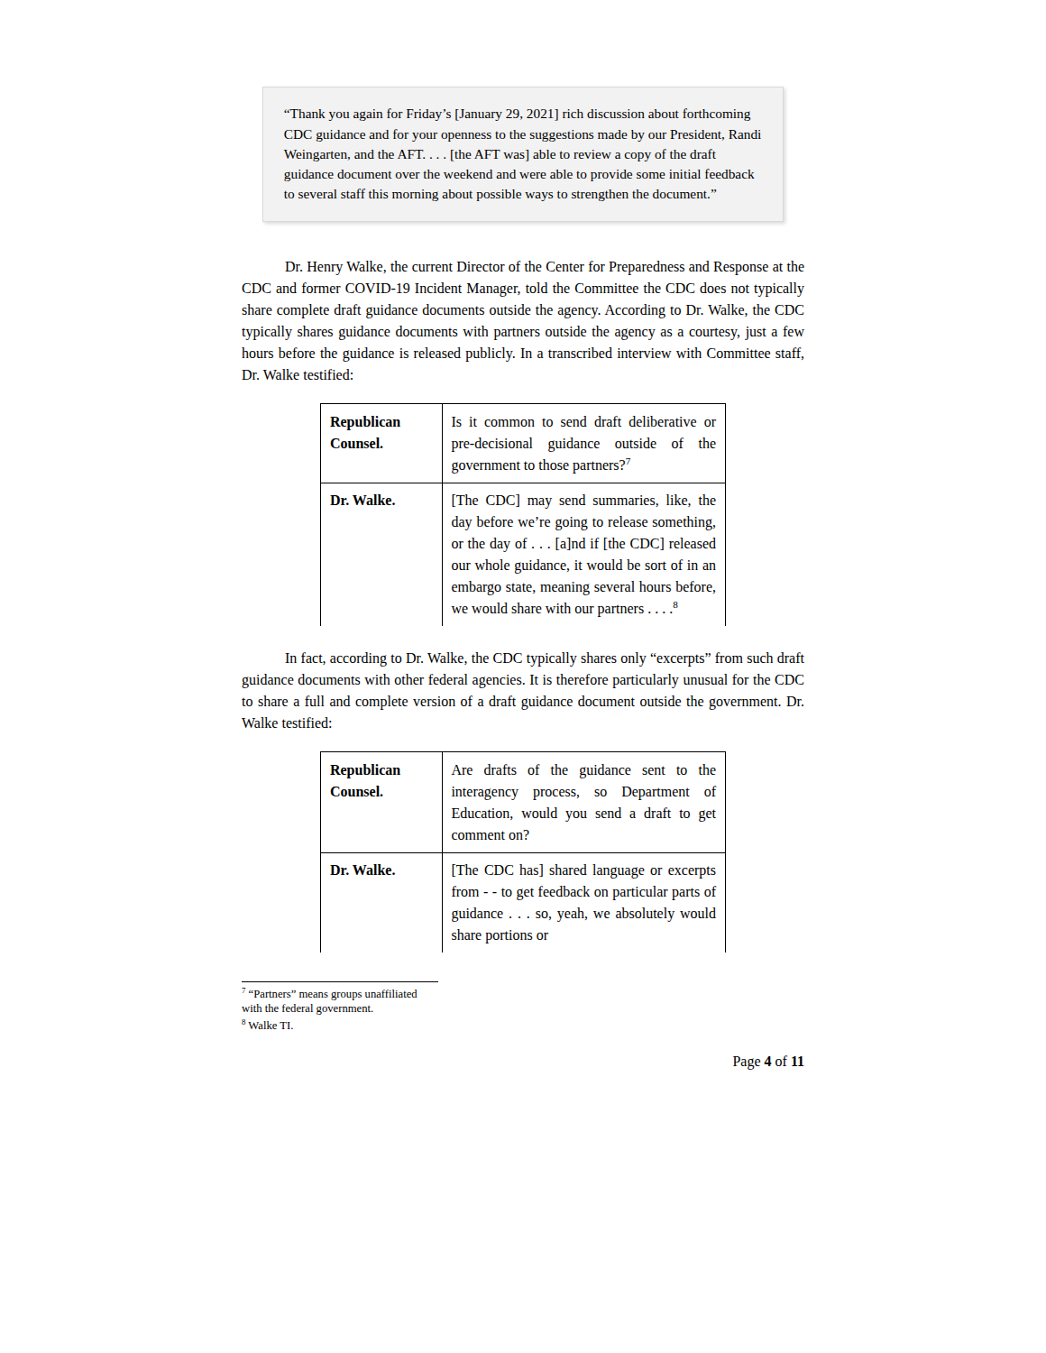“Thank you again for Friday’s [January 29, 2021] rich discussion about forthcoming CDC guidance and for your openness to the suggestions made by our President, Randi Weingarten, and the AFT. . . . [the AFT was] able to review a copy of the draft guidance document over the weekend and were able to provide some initial feedback to several staff this morning about possible ways to strengthen the document.”
Dr. Henry Walke, the current Director of the Center for Preparedness and Response at the CDC and former COVID-19 Incident Manager, told the Committee the CDC does not typically share complete draft guidance documents outside the agency. According to Dr. Walke, the CDC typically shares guidance documents with partners outside the agency as a courtesy, just a few hours before the guidance is released publicly. In a transcribed interview with Committee staff, Dr. Walke testified:
| Republican Counsel. | Is it common to send draft deliberative or pre-decisional guidance outside of the government to those partners? 7 |
| Dr. Walke. | [The CDC] may send summaries, like, the day before we’re going to release something, or the day of . . . [a]nd if [the CDC] released our whole guidance, it would be sort of in an embargo state, meaning several hours before, we would share with our partners . . . . 8 |
In fact, according to Dr. Walke, the CDC typically shares only “excerpts” from such draft guidance documents with other federal agencies. It is therefore particularly unusual for the CDC to share a full and complete version of a draft guidance document outside the government. Dr. Walke testified:
| Republican Counsel. | Are drafts of the guidance sent to the interagency process, so Department of Education, would you send a draft to get comment on? |
| Dr. Walke. | [The CDC has] shared language or excerpts from - - to get feedback on particular parts of guidance . . . so, yeah, we absolutely would share portions or |
7 “Partners” means groups unaffiliated with the federal government.
8 Walke TI.
Page 4 of 11